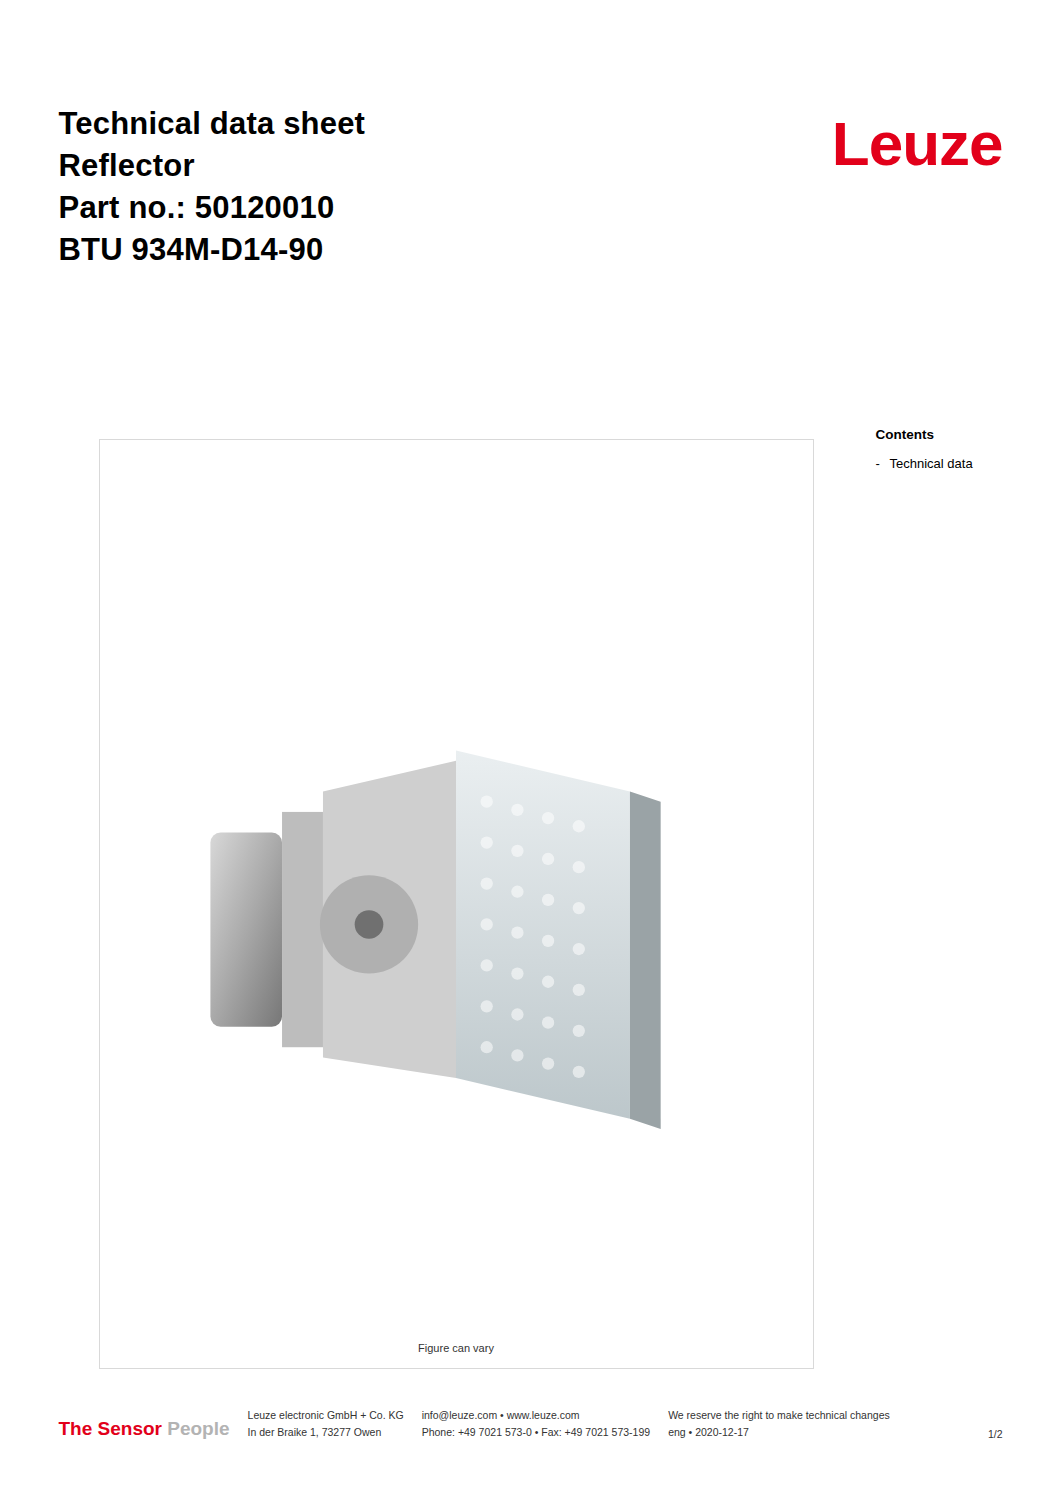Leuze
Technical data sheet Reflector Part no.: 50120010 BTU 934M-D14-90
Figure can vary
Contents
Technical data
The Sensor People
Leuze electronic GmbH + Co. KG
In der Braike 1, 73277 Owen
info@leuze.com • www.leuze.com
Phone: +49 7021 573-0 • Fax: +49 7021 573-199
We reserve the right to make technical changes
eng • 2020-12-17
1/2